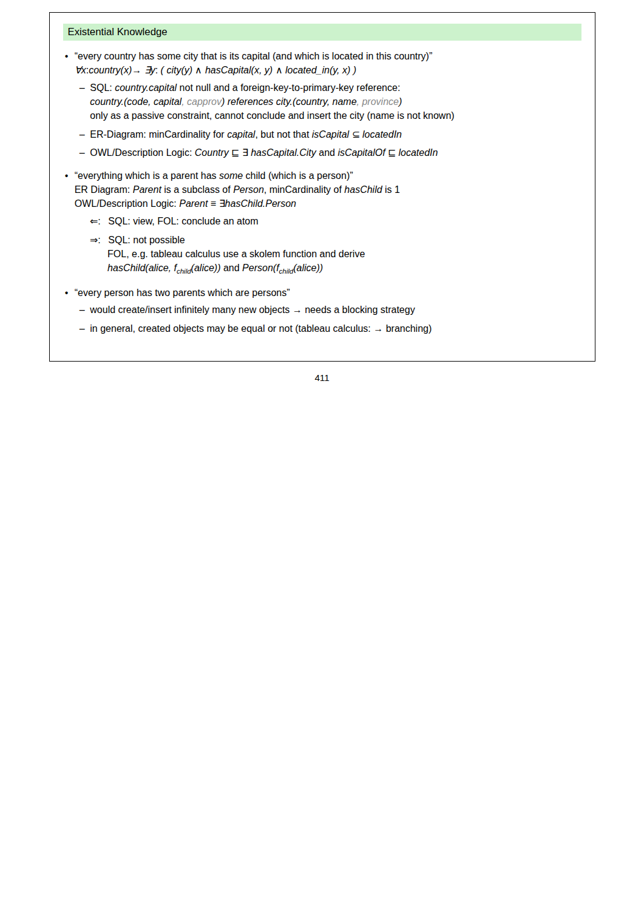Existential Knowledge
“every country has some city that is its capital (and which is located in this country)”
∀x:country(x)→ ∃y: ( city(y) ∧ hasCapital(x, y) ∧ located_in(y, x) )
SQL: country.capital not null and a foreign-key-to-primary-key reference:
country.(code, capital, capprov) references city.(country, name, province)
only as a passive constraint, cannot conclude and insert the city (name is not known)
ER-Diagram: minCardinality for capital, but not that isCapital ⊆ locatedIn
OWL/Description Logic: Country ⊑ ∃ hasCapital.City and isCapitalOf ⊑ locatedIn
“everything which is a parent has some child (which is a person)”
ER Diagram: Parent is a subclass of Person, minCardinality of hasChild is 1
OWL/Description Logic: Parent ≡ ∃hasChild.Person
⇐: SQL: view, FOL: conclude an atom
⇒: SQL: not possible
FOL, e.g. tableau calculus use a skolem function and derive hasChild(alice, fchild(alice)) and Person(fchild(alice))
“every person has two parents which are persons”
would create/insert infinitely many new objects → needs a blocking strategy
in general, created objects may be equal or not (tableau calculus: → branching)
411